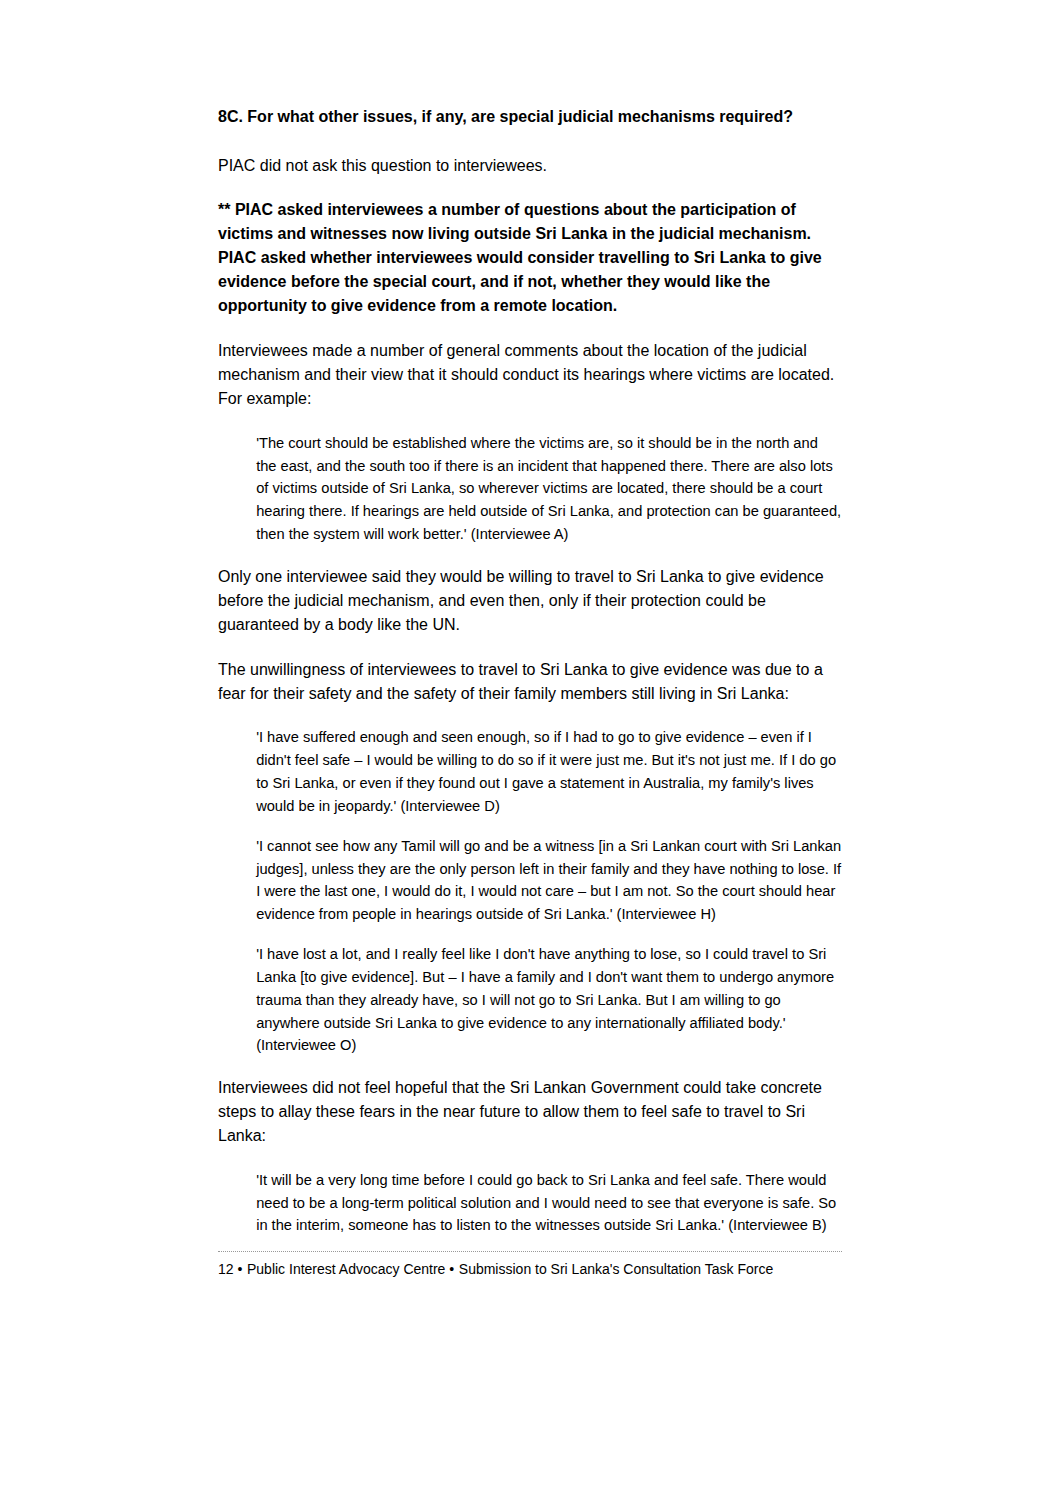8C. For what other issues, if any, are special judicial mechanisms required?
PIAC did not ask this question to interviewees.
** PIAC asked interviewees a number of questions about the participation of victims and witnesses now living outside Sri Lanka in the judicial mechanism. PIAC asked whether interviewees would consider travelling to Sri Lanka to give evidence before the special court, and if not, whether they would like the opportunity to give evidence from a remote location.
Interviewees made a number of general comments about the location of the judicial mechanism and their view that it should conduct its hearings where victims are located. For example:
'The court should be established where the victims are, so it should be in the north and the east, and the south too if there is an incident that happened there. There are also lots of victims outside of Sri Lanka, so wherever victims are located, there should be a court hearing there. If hearings are held outside of Sri Lanka, and protection can be guaranteed, then the system will work better.' (Interviewee A)
Only one interviewee said they would be willing to travel to Sri Lanka to give evidence before the judicial mechanism, and even then, only if their protection could be guaranteed by a body like the UN.
The unwillingness of interviewees to travel to Sri Lanka to give evidence was due to a fear for their safety and the safety of their family members still living in Sri Lanka:
'I have suffered enough and seen enough, so if I had to go to give evidence – even if I didn't feel safe – I would be willing to do so if it were just me. But it's not just me. If I do go to Sri Lanka, or even if they found out I gave a statement in Australia, my family's lives would be in jeopardy.' (Interviewee D)
'I cannot see how any Tamil will go and be a witness [in a Sri Lankan court with Sri Lankan judges], unless they are the only person left in their family and they have nothing to lose. If I were the last one, I would do it, I would not care – but I am not. So the court should hear evidence from people in hearings outside of Sri Lanka.' (Interviewee H)
'I have lost a lot, and I really feel like I don't have anything to lose, so I could travel to Sri Lanka [to give evidence]. But – I have a family and I don't want them to undergo anymore trauma than they already have, so I will not go to Sri Lanka. But I am willing to go anywhere outside Sri Lanka to give evidence to any internationally affiliated body.' (Interviewee O)
Interviewees did not feel hopeful that the Sri Lankan Government could take concrete steps to allay these fears in the near future to allow them to feel safe to travel to Sri Lanka:
'It will be a very long time before I could go back to Sri Lanka and feel safe. There would need to be a long-term political solution and I would need to see that everyone is safe. So in the interim, someone has to listen to the witnesses outside Sri Lanka.' (Interviewee B)
12 • Public Interest Advocacy Centre • Submission to Sri Lanka's Consultation Task Force